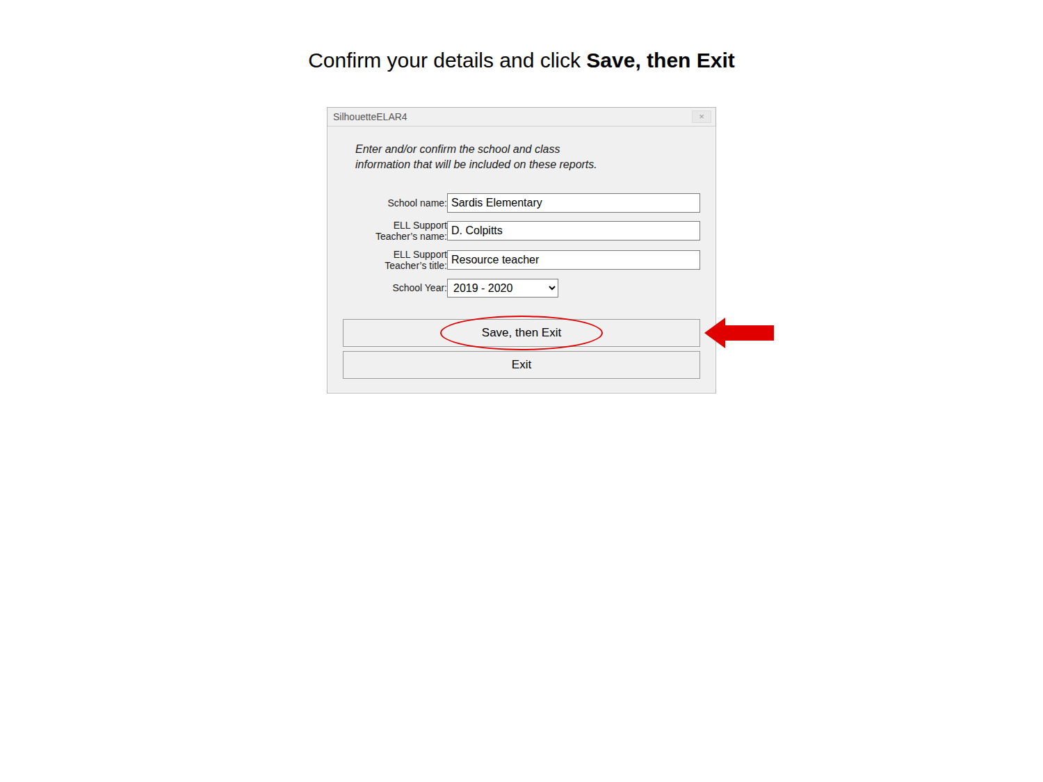Confirm your details and click Save, then Exit
SilhouetteELAR4 ×
Enter and/or confirm the school and class
information that will be included on these reports.
| School name: | |
| ELL Support Teacher’s name: | |
| ELL Support Teacher’s title: | |
| School Year: | 2019 - 2020 |
Save, then Exit
Exit